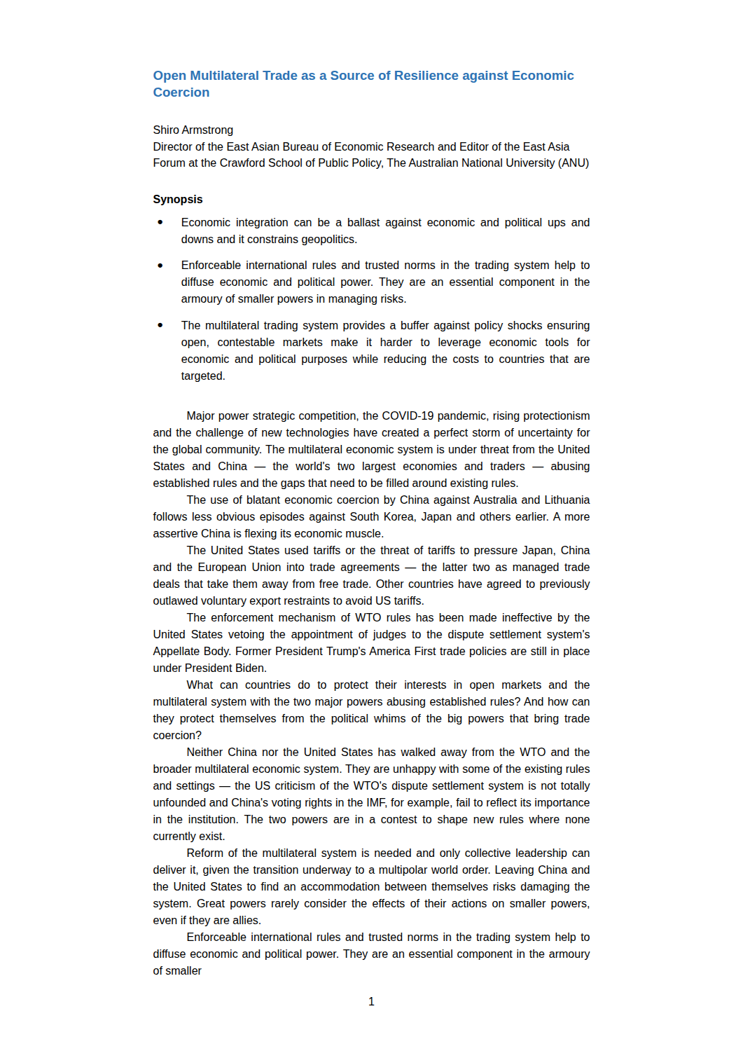Open Multilateral Trade as a Source of Resilience against Economic Coercion
Shiro Armstrong
Director of the East Asian Bureau of Economic Research and Editor of the East Asia Forum at the Crawford School of Public Policy, The Australian National University (ANU)
Synopsis
Economic integration can be a ballast against economic and political ups and downs and it constrains geopolitics.
Enforceable international rules and trusted norms in the trading system help to diffuse economic and political power. They are an essential component in the armoury of smaller powers in managing risks.
The multilateral trading system provides a buffer against policy shocks ensuring open, contestable markets make it harder to leverage economic tools for economic and political purposes while reducing the costs to countries that are targeted.
Major power strategic competition, the COVID-19 pandemic, rising protectionism and the challenge of new technologies have created a perfect storm of uncertainty for the global community. The multilateral economic system is under threat from the United States and China — the world's two largest economies and traders — abusing established rules and the gaps that need to be filled around existing rules.
The use of blatant economic coercion by China against Australia and Lithuania follows less obvious episodes against South Korea, Japan and others earlier. A more assertive China is flexing its economic muscle.
The United States used tariffs or the threat of tariffs to pressure Japan, China and the European Union into trade agreements — the latter two as managed trade deals that take them away from free trade. Other countries have agreed to previously outlawed voluntary export restraints to avoid US tariffs.
The enforcement mechanism of WTO rules has been made ineffective by the United States vetoing the appointment of judges to the dispute settlement system's Appellate Body. Former President Trump's America First trade policies are still in place under President Biden.
What can countries do to protect their interests in open markets and the multilateral system with the two major powers abusing established rules? And how can they protect themselves from the political whims of the big powers that bring trade coercion?
Neither China nor the United States has walked away from the WTO and the broader multilateral economic system. They are unhappy with some of the existing rules and settings — the US criticism of the WTO's dispute settlement system is not totally unfounded and China's voting rights in the IMF, for example, fail to reflect its importance in the institution. The two powers are in a contest to shape new rules where none currently exist.
Reform of the multilateral system is needed and only collective leadership can deliver it, given the transition underway to a multipolar world order. Leaving China and the United States to find an accommodation between themselves risks damaging the system. Great powers rarely consider the effects of their actions on smaller powers, even if they are allies.
Enforceable international rules and trusted norms in the trading system help to diffuse economic and political power. They are an essential component in the armoury of smaller
1